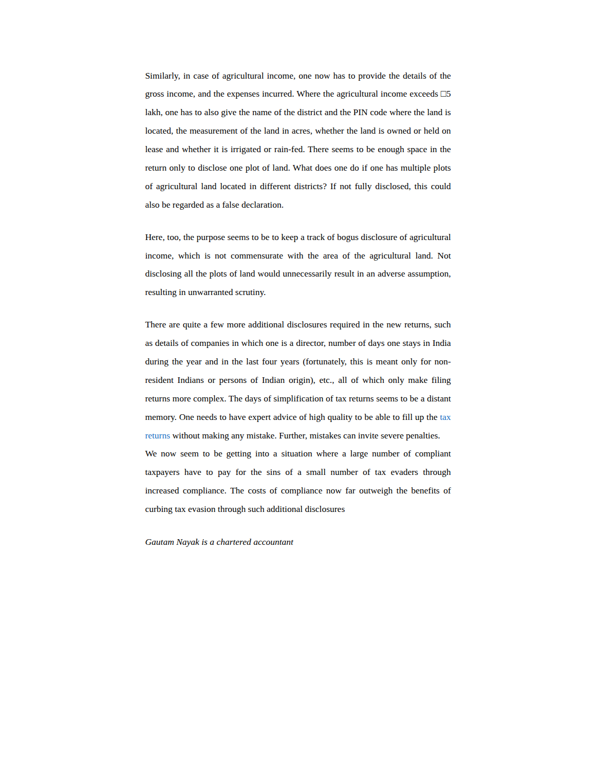Similarly, in case of agricultural income, one now has to provide the details of the gross income, and the expenses incurred. Where the agricultural income exceeds □5 lakh, one has to also give the name of the district and the PIN code where the land is located, the measurement of the land in acres, whether the land is owned or held on lease and whether it is irrigated or rain-fed. There seems to be enough space in the return only to disclose one plot of land. What does one do if one has multiple plots of agricultural land located in different districts? If not fully disclosed, this could also be regarded as a false declaration.
Here, too, the purpose seems to be to keep a track of bogus disclosure of agricultural income, which is not commensurate with the area of the agricultural land. Not disclosing all the plots of land would unnecessarily result in an adverse assumption, resulting in unwarranted scrutiny.
There are quite a few more additional disclosures required in the new returns, such as details of companies in which one is a director, number of days one stays in India during the year and in the last four years (fortunately, this is meant only for non-resident Indians or persons of Indian origin), etc., all of which only make filing returns more complex. The days of simplification of tax returns seems to be a distant memory. One needs to have expert advice of high quality to be able to fill up the tax returns without making any mistake. Further, mistakes can invite severe penalties.
We now seem to be getting into a situation where a large number of compliant taxpayers have to pay for the sins of a small number of tax evaders through increased compliance. The costs of compliance now far outweigh the benefits of curbing tax evasion through such additional disclosures
Gautam Nayak is a chartered accountant